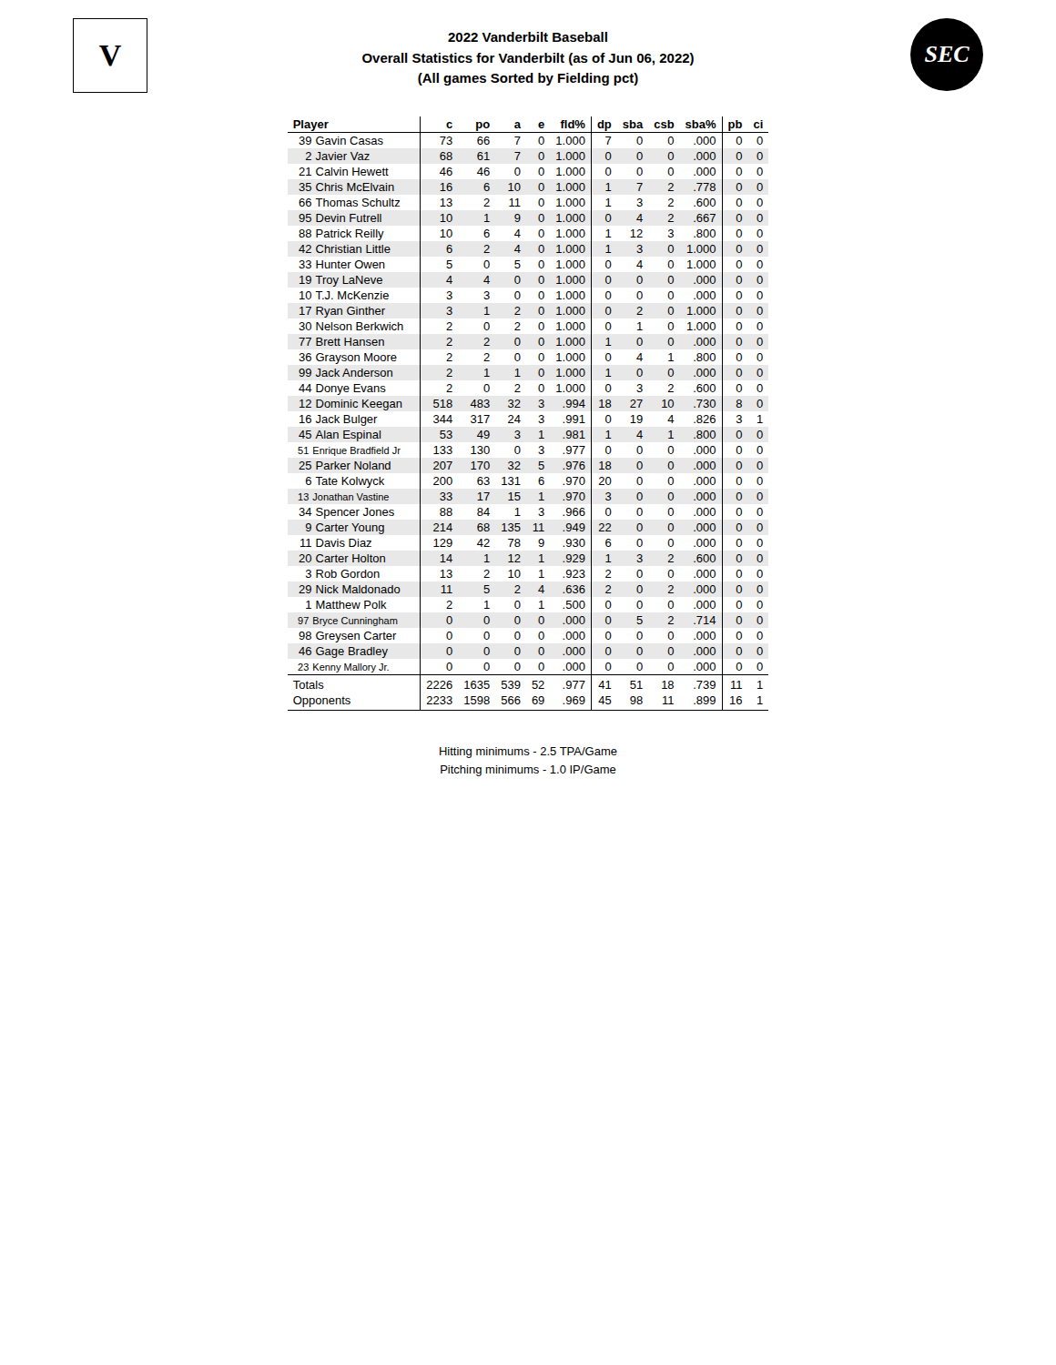V
SEC
2022 Vanderbilt Baseball
Overall Statistics for Vanderbilt (as of Jun 06, 2022)
(All games Sorted by Fielding pct)
| Player | c | po | a | e | fld% | dp | sba | csb | sba% | pb | ci |
| --- | --- | --- | --- | --- | --- | --- | --- | --- | --- | --- | --- |
| 39 Gavin Casas | 73 | 66 | 7 | 0 | 1.000 | 7 | 0 | 0 | .000 | 0 | 0 |
| 2 Javier Vaz | 68 | 61 | 7 | 0 | 1.000 | 0 | 0 | 0 | .000 | 0 | 0 |
| 21 Calvin Hewett | 46 | 46 | 0 | 0 | 1.000 | 0 | 0 | 0 | .000 | 0 | 0 |
| 35 Chris McElvain | 16 | 6 | 10 | 0 | 1.000 | 1 | 7 | 2 | .778 | 0 | 0 |
| 66 Thomas Schultz | 13 | 2 | 11 | 0 | 1.000 | 1 | 3 | 2 | .600 | 0 | 0 |
| 95 Devin Futrell | 10 | 1 | 9 | 0 | 1.000 | 0 | 4 | 2 | .667 | 0 | 0 |
| 88 Patrick Reilly | 10 | 6 | 4 | 0 | 1.000 | 1 | 12 | 3 | .800 | 0 | 0 |
| 42 Christian Little | 6 | 2 | 4 | 0 | 1.000 | 1 | 3 | 0 | 1.000 | 0 | 0 |
| 33 Hunter Owen | 5 | 0 | 5 | 0 | 1.000 | 0 | 4 | 0 | 1.000 | 0 | 0 |
| 19 Troy LaNeve | 4 | 4 | 0 | 0 | 1.000 | 0 | 0 | 0 | .000 | 0 | 0 |
| 10 T.J. McKenzie | 3 | 3 | 0 | 0 | 1.000 | 0 | 0 | 0 | .000 | 0 | 0 |
| 17 Ryan Ginther | 3 | 1 | 2 | 0 | 1.000 | 0 | 2 | 0 | 1.000 | 0 | 0 |
| 30 Nelson Berkwich | 2 | 0 | 2 | 0 | 1.000 | 0 | 1 | 0 | 1.000 | 0 | 0 |
| 77 Brett Hansen | 2 | 2 | 0 | 0 | 1.000 | 1 | 0 | 0 | .000 | 0 | 0 |
| 36 Grayson Moore | 2 | 2 | 0 | 0 | 1.000 | 0 | 4 | 1 | .800 | 0 | 0 |
| 99 Jack Anderson | 2 | 1 | 1 | 0 | 1.000 | 1 | 0 | 0 | .000 | 0 | 0 |
| 44 Donye Evans | 2 | 0 | 2 | 0 | 1.000 | 0 | 3 | 2 | .600 | 0 | 0 |
| 12 Dominic Keegan | 518 | 483 | 32 | 3 | .994 | 18 | 27 | 10 | .730 | 8 | 0 |
| 16 Jack Bulger | 344 | 317 | 24 | 3 | .991 | 0 | 19 | 4 | .826 | 3 | 1 |
| 45 Alan Espinal | 53 | 49 | 3 | 1 | .981 | 1 | 4 | 1 | .800 | 0 | 0 |
| 51 Enrique Bradfield Jr | 133 | 130 | 0 | 3 | .977 | 0 | 0 | 0 | .000 | 0 | 0 |
| 25 Parker Noland | 207 | 170 | 32 | 5 | .976 | 18 | 0 | 0 | .000 | 0 | 0 |
| 6 Tate Kolwyck | 200 | 63 | 131 | 6 | .970 | 20 | 0 | 0 | .000 | 0 | 0 |
| 13 Jonathan Vastine | 33 | 17 | 15 | 1 | .970 | 3 | 0 | 0 | .000 | 0 | 0 |
| 34 Spencer Jones | 88 | 84 | 1 | 3 | .966 | 0 | 0 | 0 | .000 | 0 | 0 |
| 9 Carter Young | 214 | 68 | 135 | 11 | .949 | 22 | 0 | 0 | .000 | 0 | 0 |
| 11 Davis Diaz | 129 | 42 | 78 | 9 | .930 | 6 | 0 | 0 | .000 | 0 | 0 |
| 20 Carter Holton | 14 | 1 | 12 | 1 | .929 | 1 | 3 | 2 | .600 | 0 | 0 |
| 3 Rob Gordon | 13 | 2 | 10 | 1 | .923 | 2 | 0 | 0 | .000 | 0 | 0 |
| 29 Nick Maldonado | 11 | 5 | 2 | 4 | .636 | 2 | 0 | 2 | .000 | 0 | 0 |
| 1 Matthew Polk | 2 | 1 | 0 | 1 | .500 | 0 | 0 | 0 | .000 | 0 | 0 |
| 97 Bryce Cunningham | 0 | 0 | 0 | 0 | .000 | 0 | 5 | 2 | .714 | 0 | 0 |
| 98 Greysen Carter | 0 | 0 | 0 | 0 | .000 | 0 | 0 | 0 | .000 | 0 | 0 |
| 46 Gage Bradley | 0 | 0 | 0 | 0 | .000 | 0 | 0 | 0 | .000 | 0 | 0 |
| 23 Kenny Mallory Jr. | 0 | 0 | 0 | 0 | .000 | 0 | 0 | 0 | .000 | 0 | 0 |
| Totals | 2226 | 1635 | 539 | 52 | .977 | 41 | 51 | 18 | .739 | 11 | 1 |
| Opponents | 2233 | 1598 | 566 | 69 | .969 | 45 | 98 | 11 | .899 | 16 | 1 |
Hitting minimums - 2.5 TPA/Game
Pitching minimums - 1.0 IP/Game